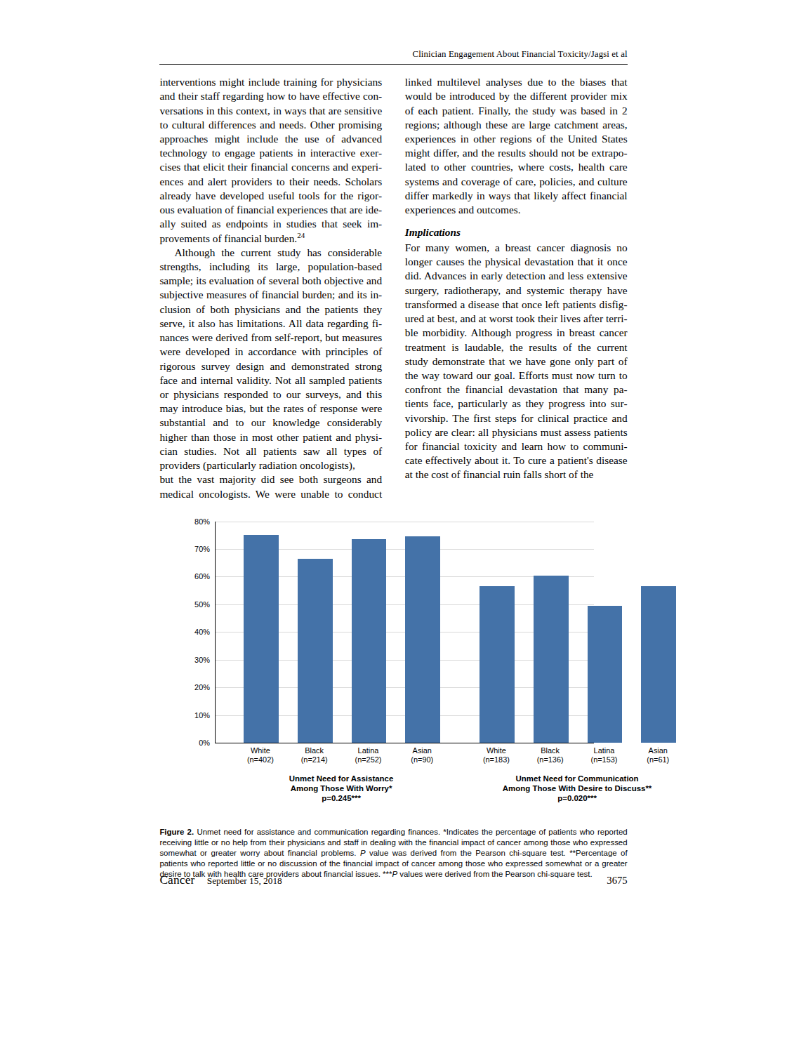Clinician Engagement About Financial Toxicity/Jagsi et al
interventions might include training for physicians and their staff regarding how to have effective conversations in this context, in ways that are sensitive to cultural differences and needs. Other promising approaches might include the use of advanced technology to engage patients in interactive exercises that elicit their financial concerns and experiences and alert providers to their needs. Scholars already have developed useful tools for the rigorous evaluation of financial experiences that are ideally suited as endpoints in studies that seek improvements of financial burden.24
Although the current study has considerable strengths, including its large, population-based sample; its evaluation of several both objective and subjective measures of financial burden; and its inclusion of both physicians and the patients they serve, it also has limitations. All data regarding finances were derived from self-report, but measures were developed in accordance with principles of rigorous survey design and demonstrated strong face and internal validity. Not all sampled patients or physicians responded to our surveys, and this may introduce bias, but the rates of response were substantial and to our knowledge considerably higher than those in most other patient and physician studies. Not all patients saw all types of providers (particularly radiation oncologists),
but the vast majority did see both surgeons and medical oncologists. We were unable to conduct linked multilevel analyses due to the biases that would be introduced by the different provider mix of each patient. Finally, the study was based in 2 regions; although these are large catchment areas, experiences in other regions of the United States might differ, and the results should not be extrapolated to other countries, where costs, health care systems and coverage of care, policies, and culture differ markedly in ways that likely affect financial experiences and outcomes.
Implications
For many women, a breast cancer diagnosis no longer causes the physical devastation that it once did. Advances in early detection and less extensive surgery, radiotherapy, and systemic therapy have transformed a disease that once left patients disfigured at best, and at worst took their lives after terrible morbidity. Although progress in breast cancer treatment is laudable, the results of the current study demonstrate that we have gone only part of the way toward our goal. Efforts must now turn to confront the financial devastation that many patients face, particularly as they progress into survivorship. The first steps for clinical practice and policy are clear: all physicians must assess patients for financial toxicity and learn how to communicate effectively about it. To cure a patient's disease at the cost of financial ruin falls short of the
80%
70%
60%
50%
40%
30%
20%
10%
0%
White
(n=402)
Black
(n=214)
Latina
(n=252)
Asian
(n=90)
White
(n=183)
Black
(n=136)
Latina
(n=153)
Asian
(n=61)
Unmet Need for Assistance
Among Those With Worry*
p=0.245***
Unmet Need for Communication
Among Those With Desire to Discuss**
p=0.020***
Figure 2. Unmet need for assistance and communication regarding finances. *Indicates the percentage of patients who reported receiving little or no help from their physicians and staff in dealing with the financial impact of cancer among those who expressed somewhat or greater worry about financial problems. P value was derived from the Pearson chi-square test. **Percentage of patients who reported little or no discussion of the financial impact of cancer among those who expressed somewhat or a greater desire to talk with health care providers about financial issues. ***P values were derived from the Pearson chi-square test.
Cancer September 15, 2018
3675